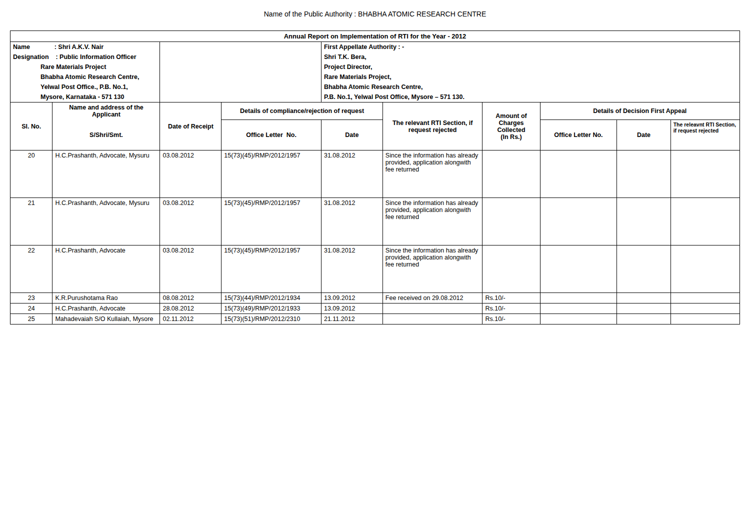Name of the Public Authority : BHABHA ATOMIC RESEARCH CENTRE
| Annual Report on Implementation of RTI for the Year - 2012 |
| Name : Shri A.K.V. Nair | | First Appellate Authority : - |
| Designation : Public Information Officer | Shri T.K. Bera, |
| Rare Materials Project | Project Director, |
| Bhabha Atomic Research Centre, | Rare Materials Project, |
| Yelwal Post Office., P.B. No.1, | Bhabha Atomic Research Centre, |
| Mysore, Karnataka - 571 130 | P.B. No.1, Yelwal Post Office, Mysore – 571 130. |
| Sl. No. | Name and address of the Applicant | Date of Receipt | Details of compliance/rejection of request | The relevant RTI Section, if request rejected | Amount of Charges Collected (In Rs.) | Details of Decision First Appeal |
| S/Shri/Smt. | Office Letter No. | Date | Office Letter No. | Date | The releavnt RTI Section, if request rejected |
| 20 | H.C.Prashanth, Advocate, Mysuru | 03.08.2012 | 15(73)(45)/RMP/2012/1957 | 31.08.2012 | Since the information has already provided, application alongwith fee returned | | | | |
| 21 | H.C.Prashanth, Advocate, Mysuru | 03.08.2012 | 15(73)(45)/RMP/2012/1957 | 31.08.2012 | Since the information has already provided, application alongwith fee returned | | | | |
| 22 | H.C.Prashanth, Advocate | 03.08.2012 | 15(73)(45)/RMP/2012/1957 | 31.08.2012 | Since the information has already provided, application alongwith fee returned | | | | |
| 23 | K.R.Purushotama Rao | 08.08.2012 | 15(73)(44)/RMP/2012/1934 | 13.09.2012 | Fee received on 29.08.2012 | Rs.10/- | | | |
| 24 | H.C.Prashanth, Advocate | 28.08.2012 | 15(73)(49)/RMP/2012/1933 | 13.09.2012 | | Rs.10/- | | | |
| 25 | Mahadevaiah S/O Kullaiah, Mysore | 02.11.2012 | 15(73)(51)/RMP/2012/2310 | 21.11.2012 | | Rs.10/- | | | |